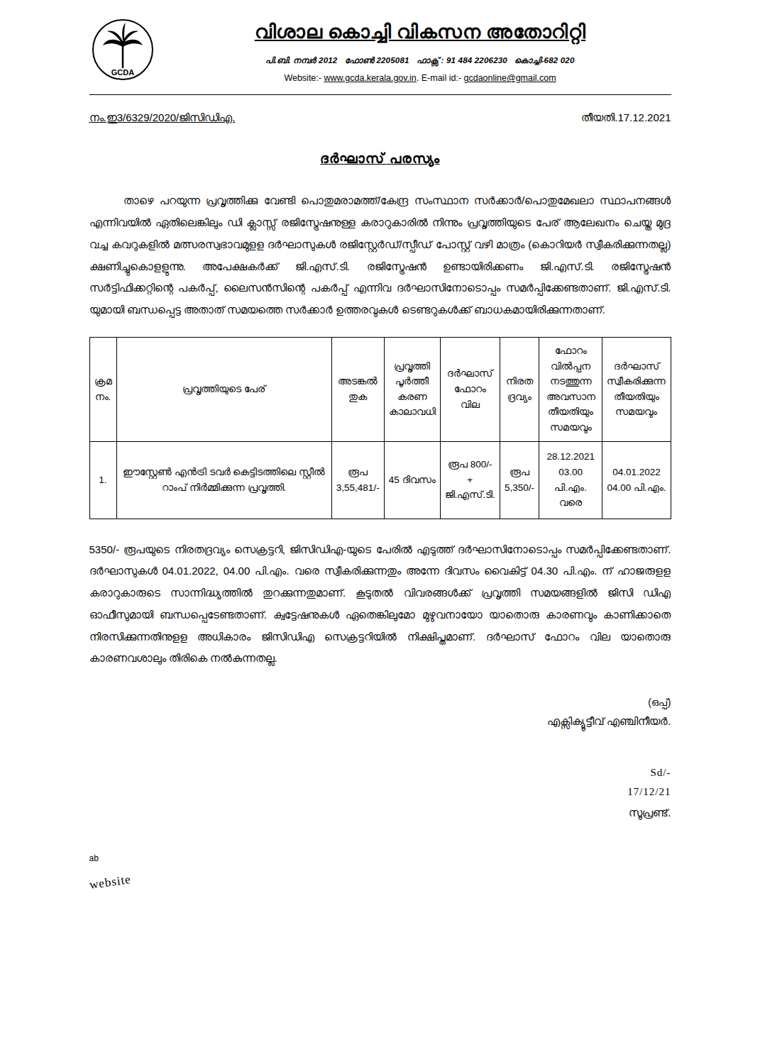GCDA
വിശാല കൊച്ചി വികസന അതോറിറ്റി
പി.ബി. നമ്പർ 2012 ഫോൺ 2205081 ഫാക്സ് : 91 484 2206230 കൊച്ചി-682 020
Website:- www.gcda.kerala.gov.in. E-mail id:- gcdaonline@gmail.com
നം.ഇ3/6329/2020/ജിസിഡിഎ. തീയതി.17.12.2021
ദർഘാസ് പരസ്യം
താഴെ പറയുന്ന പ്രവൃത്തിക്കു വേണ്ടി പൊതുമരാമത്ത്/കേന്ദ്ര സംസ്ഥാന സർക്കാർ/പൊതുമേഖലാ സ്ഥാപനങ്ങൾ എന്നിവയിൽ ഏതിലെങ്കിലും ഡി ക്ലാസ്സ് രജിസ്ട്രേഷനുള്ള കരാറുകാരിൽ നിന്നും പ്രവൃത്തിയുടെ പേര് ആലേഖനം ചെയ്ത മുദ്ര വച്ച കവറുകളിൽ മത്സരസ്വഭാവമുളള ദർഘാസുകൾ രജിസ്റ്റേർഡ്/സ്പീഡ് പോസ്റ്റ് വഴി മാത്രം (കൊറിയർ സ്വീകരിക്കുന്നതല്ല) ക്ഷണിച്ചുകൊളളുന്നു. അപേക്ഷകർക്ക് ജി.എസ്.ടി. രജിസ്ട്രേഷൻ ഉണ്ടായിരിക്കണം ജി.എസ്.ടി. രജിസ്ട്രേഷൻ സർട്ടിഫിക്കറ്റിന്റെ പകർപ്പ്, ലൈസൻസിന്റെ പകർപ്പ് എന്നിവ ദർഘാസിനോടൊപ്പം സമർപ്പിക്കേണ്ടതാണ്. ജി.എസ്.ടി. യുമായി ബന്ധപ്പെട്ട അതാത് സമയത്തെ സർക്കാർ ഉത്തരവുകൾ ടെണ്ടറുകൾക്ക് ബാധകമായിരിക്കുന്നതാണ്.
| ക്രമ നം. | പ്രവൃത്തിയുടെ പേര് | അടങ്കൽ തുക | പ്രവൃത്തി പൂർത്തീ കരണ കാലാവധി | ദർഘാസ് ഫോറം വില | നിരത ദ്രവ്യം | ഫോറം വിൽപ്പന നടത്തുന്ന അവസാന തീയതിയും സമയവും | ദർഘാസ് സ്വീകരിക്കുന്ന തീയതിയും സമയവും |
| --- | --- | --- | --- | --- | --- | --- | --- |
| 1. | ഈസ്റ്റേൺ എൻട്രി ടവർ കെട്ടിടത്തിലെ സ്റ്റീൽ റാംപ് നിർമ്മിക്കുന്ന പ്രവൃത്തി. | രൂപ 3,55,481/- | 45 ദിവസം | രൂപ 800/- + ജി.എസ്.ടി. | രൂപ 5,350/- | 28.12.2021 03.00 പി.എം. വരെ | 04.01.2022 04.00 പി.എം. |
5350/- രൂപയുടെ നിരതദ്രവ്യം സെക്രട്ടറി, ജിസിഡിഎ-യുടെ പേരിൽ എടുത്ത് ദർഘാസിനോടൊപ്പം സമർപ്പിക്കേണ്ടതാണ്. ദർഘാസുകൾ 04.01.2022, 04.00 പി.എം. വരെ സ്വീകരിക്കുന്നതും അന്നേ ദിവസം വൈകിട്ട് 04.30 പി.എം. ന് ഹാജരുളള കരാറുകാരുടെ സാന്നിദ്ധ്യത്തിൽ തുറക്കുന്നതുമാണ്. കൂടുതൽ വിവരങ്ങൾക്ക് പ്രവൃത്തി സമയങ്ങളിൽ ജിസി ഡിഎ ഓഫീസുമായി ബന്ധപ്പെടേണ്ടതാണ്. ക്വട്ടേഷനുകൾ ഏതെങ്കിലുമോ മുഴുവനായോ യാതൊരു കാരണവും കാണിക്കാതെ നിരസിക്കുന്നതിനുളള അധികാരം ജിസിഡിഎ സെക്രട്ടറിയിൽ നിക്ഷിപ്തമാണ്. ദർഘാസ് ഫോറം വില യാതൊരു കാരണവശാലും തിരികെ നൽകുന്നതല്ല.
(ഒപ്പ്)
എക്സിക്യൂട്ടീവ് എഞ്ചിനീയർ.
Sd/-
17/12/21
സൂപ്രണ്ട്.
ab
website